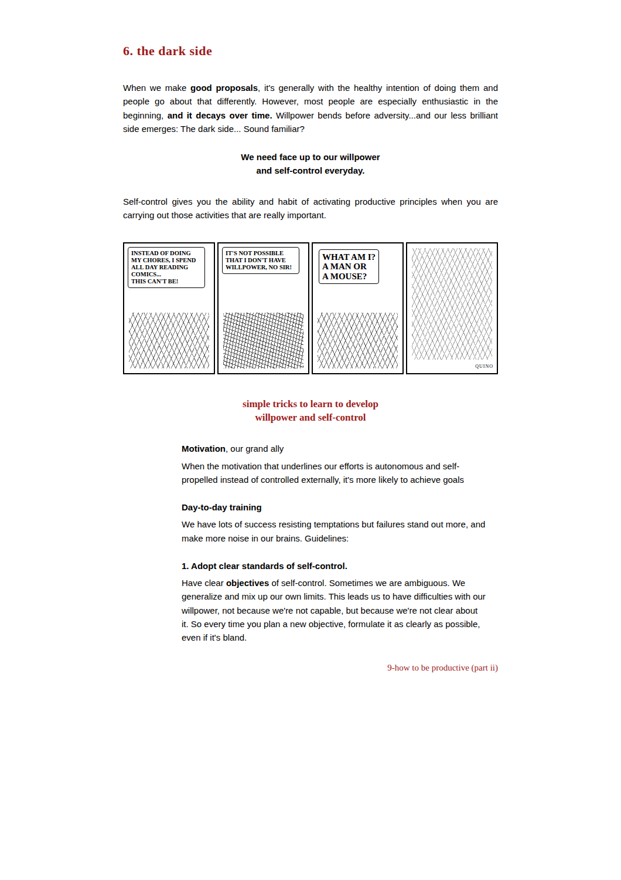6. The Dark Side
When we make good proposals, it's generally with the healthy intention of doing them and people go about that differently. However, most people are especially enthusiastic in the beginning, and it decays over time. Willpower bends before adversity...and our less brilliant side emerges: The dark side... Sound familiar?
We need face up to our willpower
and self-control everyday.
Self-control gives you the ability and habit of activating productive principles when you are carrying out those activities that are really important.
Instead of doing my chores, I spend all day reading comics...
This can't be!
It's not possible that I don't have willpower, no sir!
What am I?
A man or
a mouse?
QUINO
Simple tricks to learn to develop
willpower and self-control
Motivation, our grand ally
When the motivation that underlines our efforts is autonomous and self-propelled instead of controlled externally, it's more likely to achieve goals
Day-to-day training
We have lots of success resisting temptations but failures stand out more, and make more noise in our brains. Guidelines:
1. Adopt clear standards of self-control.
Have clear objectives of self-control. Sometimes we are ambiguous. We generalize and mix up our own limits. This leads us to have difficulties with our willpower, not because we're not capable, but because we're not clear about it. So every time you plan a new objective, formulate it as clearly as possible, even if it's bland.
9-How to be productive (part II)